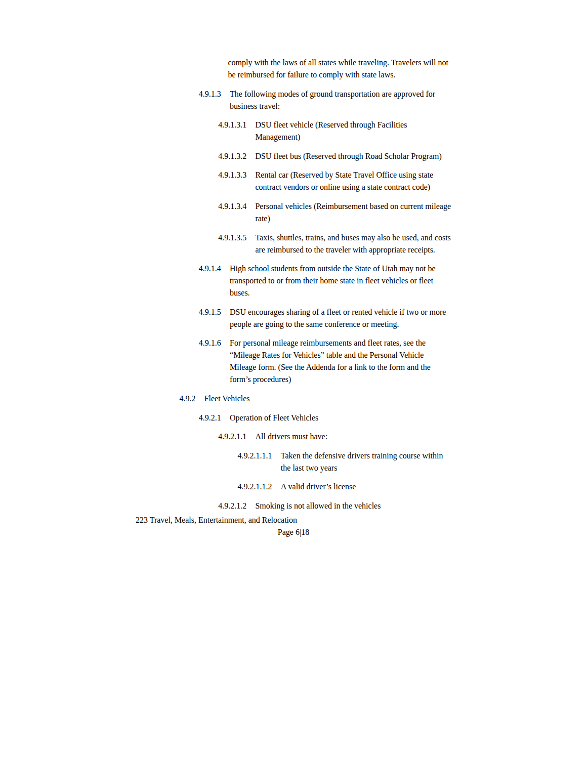comply with the laws of all states while traveling. Travelers will not be reimbursed for failure to comply with state laws.
4.9.1.3 The following modes of ground transportation are approved for business travel:
4.9.1.3.1 DSU fleet vehicle (Reserved through Facilities Management)
4.9.1.3.2 DSU fleet bus (Reserved through Road Scholar Program)
4.9.1.3.3 Rental car (Reserved by State Travel Office using state contract vendors or online using a state contract code)
4.9.1.3.4 Personal vehicles (Reimbursement based on current mileage rate)
4.9.1.3.5 Taxis, shuttles, trains, and buses may also be used, and costs are reimbursed to the traveler with appropriate receipts.
4.9.1.4 High school students from outside the State of Utah may not be transported to or from their home state in fleet vehicles or fleet buses.
4.9.1.5 DSU encourages sharing of a fleet or rented vehicle if two or more people are going to the same conference or meeting.
4.9.1.6 For personal mileage reimbursements and fleet rates, see the “Mileage Rates for Vehicles” table and the Personal Vehicle Mileage form. (See the Addenda for a link to the form and the form’s procedures)
4.9.2 Fleet Vehicles
4.9.2.1 Operation of Fleet Vehicles
4.9.2.1.1 All drivers must have:
4.9.2.1.1.1 Taken the defensive drivers training course within the last two years
4.9.2.1.1.2 A valid driver’s license
4.9.2.1.2 Smoking is not allowed in the vehicles
223 Travel, Meals, Entertainment, and Relocation
Page 6|18